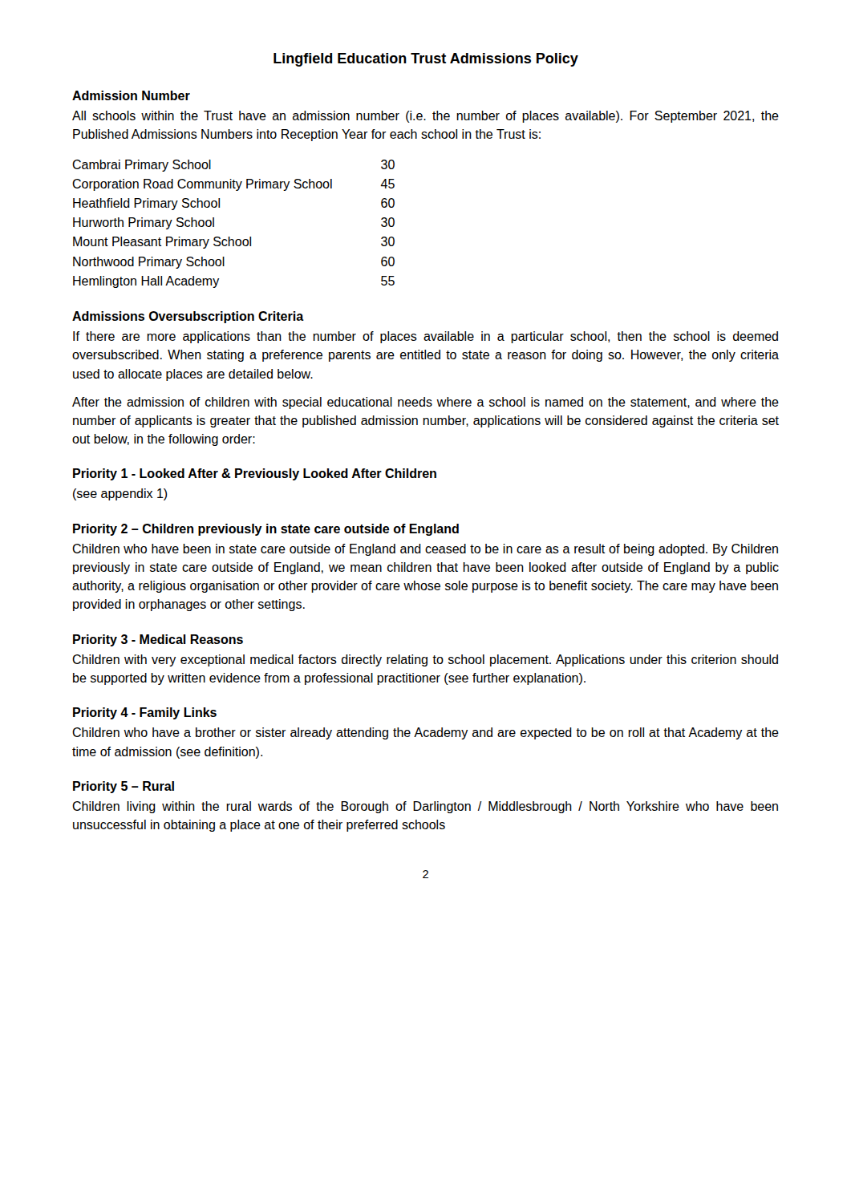Lingfield Education Trust Admissions Policy
Admission Number
All schools within the Trust have an admission number (i.e. the number of places available). For September 2021, the Published Admissions Numbers into Reception Year for each school in the Trust is:
| Cambrai Primary School | 30 |
| Corporation Road Community Primary School | 45 |
| Heathfield Primary School | 60 |
| Hurworth Primary School | 30 |
| Mount Pleasant Primary School | 30 |
| Northwood Primary School | 60 |
| Hemlington Hall Academy | 55 |
Admissions Oversubscription Criteria
If there are more applications than the number of places available in a particular school, then the school is deemed oversubscribed. When stating a preference parents are entitled to state a reason for doing so. However, the only criteria used to allocate places are detailed below.
After the admission of children with special educational needs where a school is named on the statement, and where the number of applicants is greater that the published admission number, applications will be considered against the criteria set out below, in the following order:
Priority 1 - Looked After & Previously Looked After Children
(see appendix 1)
Priority 2 – Children previously in state care outside of England
Children who have been in state care outside of England and ceased to be in care as a result of being adopted. By Children previously in state care outside of England, we mean children that have been looked after outside of England by a public authority, a religious organisation or other provider of care whose sole purpose is to benefit society. The care may have been provided in orphanages or other settings.
Priority 3 - Medical Reasons
Children with very exceptional medical factors directly relating to school placement. Applications under this criterion should be supported by written evidence from a professional practitioner (see further explanation).
Priority 4 - Family Links
Children who have a brother or sister already attending the Academy and are expected to be on roll at that Academy at the time of admission (see definition).
Priority 5 – Rural
Children living within the rural wards of the Borough of Darlington / Middlesbrough / North Yorkshire who have been unsuccessful in obtaining a place at one of their preferred schools
2